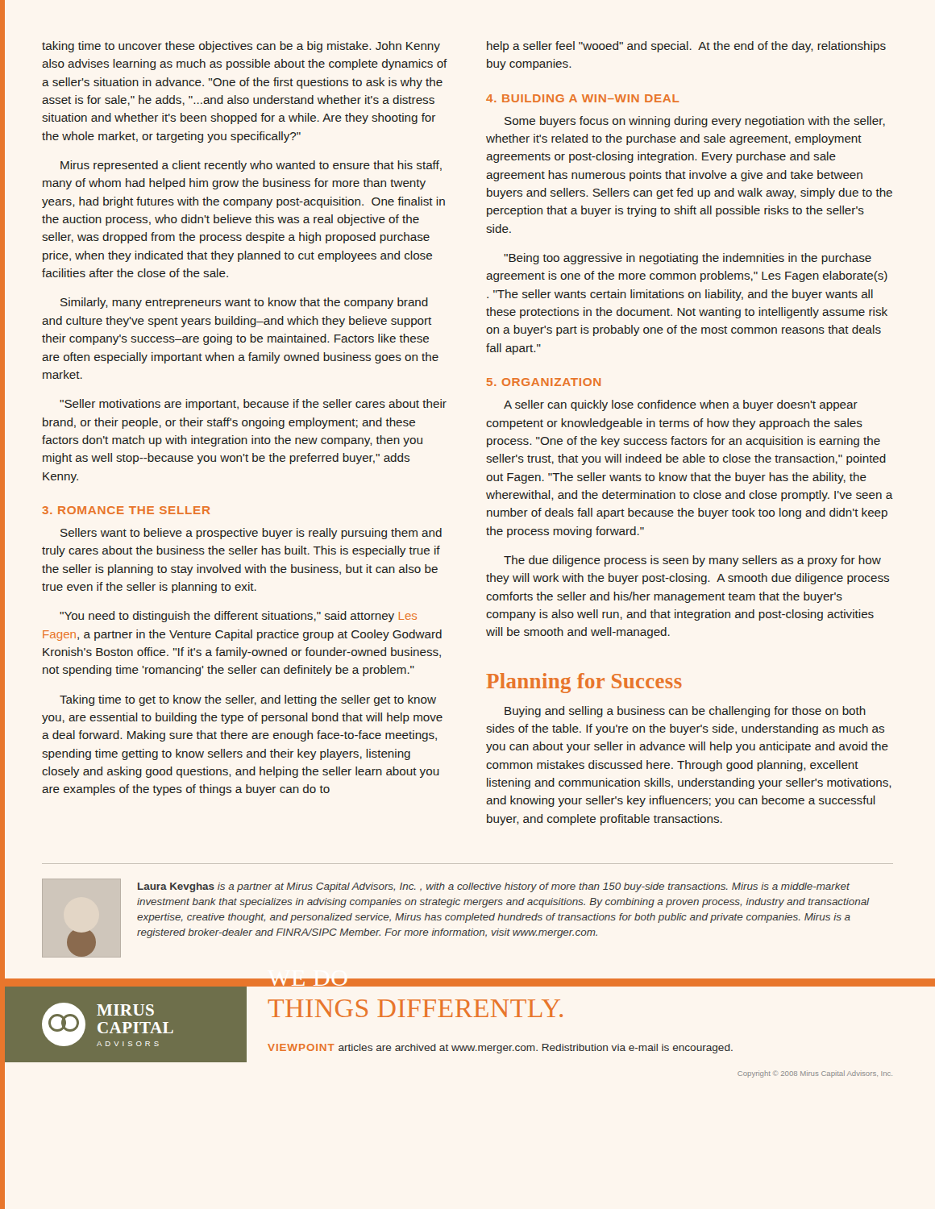taking time to uncover these objectives can be a big mistake. John Kenny also advises learning as much as possible about the complete dynamics of a seller's situation in advance. "One of the first questions to ask is why the asset is for sale," he adds, "...and also understand whether it's a distress situation and whether it's been shopped for a while. Are they shooting for the whole market, or targeting you specifically?"
Mirus represented a client recently who wanted to ensure that his staff, many of whom had helped him grow the business for more than twenty years, had bright futures with the company post-acquisition. One finalist in the auction process, who didn't believe this was a real objective of the seller, was dropped from the process despite a high proposed purchase price, when they indicated that they planned to cut employees and close facilities after the close of the sale.
Similarly, many entrepreneurs want to know that the company brand and culture they've spent years building–and which they believe support their company's success–are going to be maintained. Factors like these are often especially important when a family owned business goes on the market.
"Seller motivations are important, because if the seller cares about their brand, or their people, or their staff's ongoing employment; and these factors don't match up with integration into the new company, then you might as well stop--because you won't be the preferred buyer," adds Kenny.
3. Romance the Seller
Sellers want to believe a prospective buyer is really pursuing them and truly cares about the business the seller has built. This is especially true if the seller is planning to stay involved with the business, but it can also be true even if the seller is planning to exit.
"You need to distinguish the different situations," said attorney Les Fagen, a partner in the Venture Capital practice group at Cooley Godward Kronish's Boston office. "If it's a family-owned or founder-owned business, not spending time 'romancing' the seller can definitely be a problem."
Taking time to get to know the seller, and letting the seller get to know you, are essential to building the type of personal bond that will help move a deal forward. Making sure that there are enough face-to-face meetings, spending time getting to know sellers and their key players, listening closely and asking good questions, and helping the seller learn about you are examples of the types of things a buyer can do to
help a seller feel "wooed" and special. At the end of the day, relationships buy companies.
4. Building a Win–Win Deal
Some buyers focus on winning during every negotiation with the seller, whether it's related to the purchase and sale agreement, employment agreements or post-closing integration. Every purchase and sale agreement has numerous points that involve a give and take between buyers and sellers. Sellers can get fed up and walk away, simply due to the perception that a buyer is trying to shift all possible risks to the seller's side.
"Being too aggressive in negotiating the indemnities in the purchase agreement is one of the more common problems," Les Fagen elaborate(s) . "The seller wants certain limitations on liability, and the buyer wants all these protections in the document. Not wanting to intelligently assume risk on a buyer's part is probably one of the most common reasons that deals fall apart."
5. Organization
A seller can quickly lose confidence when a buyer doesn't appear competent or knowledgeable in terms of how they approach the sales process. "One of the key success factors for an acquisition is earning the seller's trust, that you will indeed be able to close the transaction," pointed out Fagen. "The seller wants to know that the buyer has the ability, the wherewithal, and the determination to close and close promptly. I've seen a number of deals fall apart because the buyer took too long and didn't keep the process moving forward."
The due diligence process is seen by many sellers as a proxy for how they will work with the buyer post-closing. A smooth due diligence process comforts the seller and his/her management team that the buyer's company is also well run, and that integration and post-closing activities will be smooth and well-managed.
Planning for Success
Buying and selling a business can be challenging for those on both sides of the table. If you're on the buyer's side, understanding as much as you can about your seller in advance will help you anticipate and avoid the common mistakes discussed here. Through good planning, excellent listening and communication skills, understanding your seller's motivations, and knowing your seller's key influencers; you can become a successful buyer, and complete profitable transactions.
Laura Kevghas is a partner at Mirus Capital Advisors, Inc. , with a collective history of more than 150 buy-side transactions. Mirus is a middle-market investment bank that specializes in advising companies on strategic mergers and acquisitions. By combining a proven process, industry and transactional expertise, creative thought, and personalized service, Mirus has completed hundreds of transactions for both public and private companies. Mirus is a registered broker-dealer and FINRA/SIPC Member. For more information, visit www.merger.com.
MIRUS CAPITAL
ADVISORS
WE DO
THINGS DIFFERENTLY.
VIEWPOINT articles are archived at www.merger.com. Redistribution via e-mail is encouraged.
Copyright © 2008 Mirus Capital Advisors, Inc.